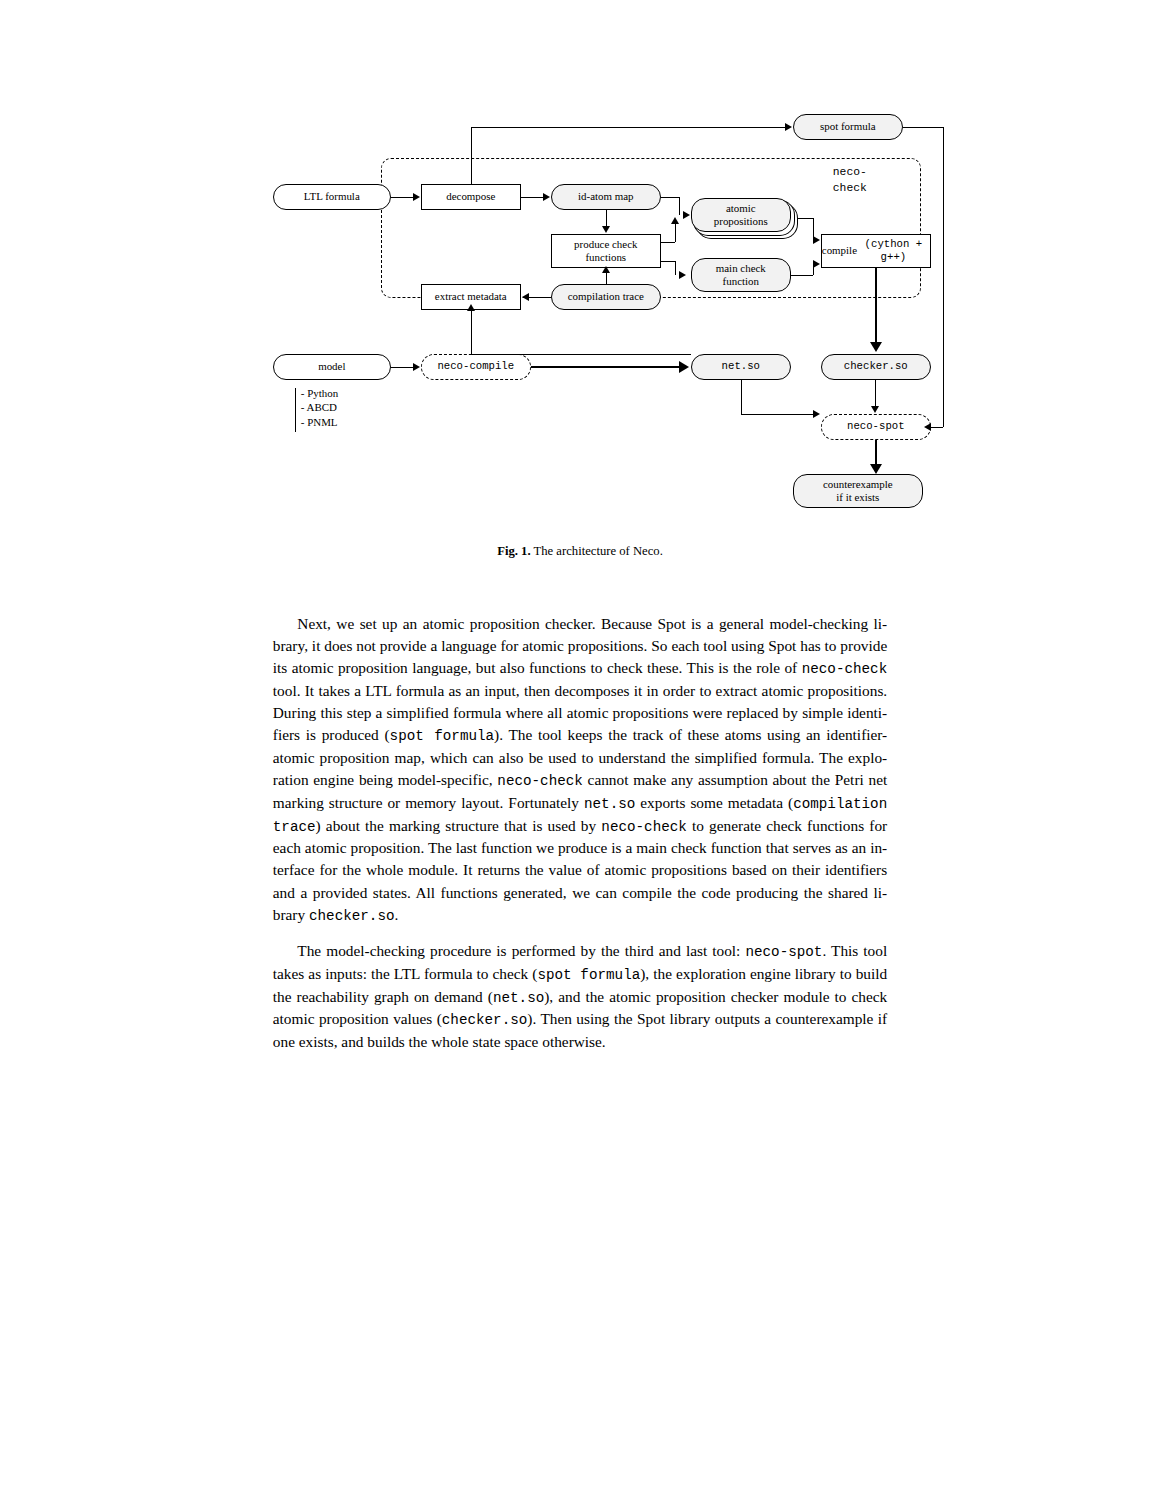neco-check
spot formula
LTL formula
decompose
id-atom map
atomic
propositions
produce check
functions
main check
function
compile
(cython + g++)
extract metadata
compilation trace
model
neco-compile
net.so
checker.so
neco-spot
counterexample
if it exists
- Python
- ABCD
- PNML
Fig. 1. The architecture of Neco.
Next, we set up an atomic proposition checker. Because Spot is a general model-checking library, it does not provide a language for atomic propositions. So each tool using Spot has to provide its atomic proposition language, but also functions to check these. This is the role of neco-check tool. It takes a LTL formula as an input, then decomposes it in order to extract atomic propositions. During this step a simplified formula where all atomic propositions were replaced by simple identifiers is produced (spot formula). The tool keeps the track of these atoms using an identifier-atomic proposition map, which can also be used to understand the simplified formula. The exploration engine being model-specific, neco-check cannot make any assumption about the Petri net marking structure or memory layout. Fortunately net.so exports some metadata (compilation trace) about the marking structure that is used by neco-check to generate check functions for each atomic proposition. The last function we produce is a main check function that serves as an interface for the whole module. It returns the value of atomic propositions based on their identifiers and a provided states. All functions generated, we can compile the code producing the shared library checker.so.
The model-checking procedure is performed by the third and last tool: neco-spot. This tool takes as inputs: the LTL formula to check (spot formula), the exploration engine library to build the reachability graph on demand (net.so), and the atomic proposition checker module to check atomic proposition values (checker.so). Then using the Spot library outputs a counterexample if one exists, and builds the whole state space otherwise.